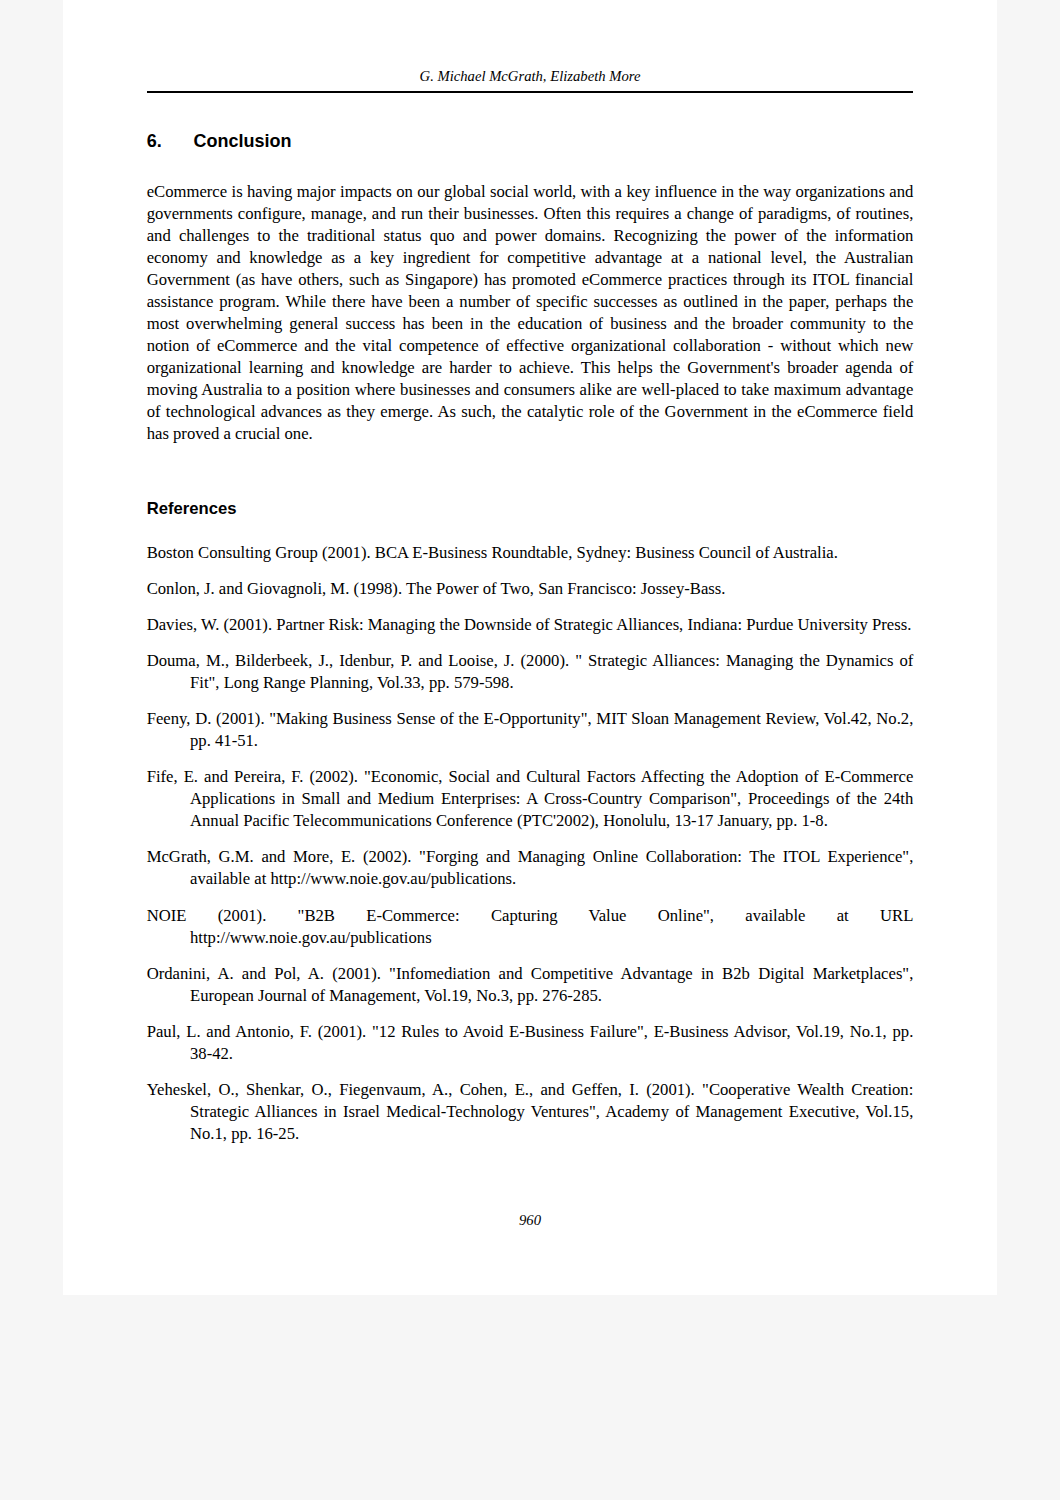G. Michael McGrath, Elizabeth More
6. Conclusion
eCommerce is having major impacts on our global social world, with a key influence in the way organizations and governments configure, manage, and run their businesses. Often this requires a change of paradigms, of routines, and challenges to the traditional status quo and power domains. Recognizing the power of the information economy and knowledge as a key ingredient for competitive advantage at a national level, the Australian Government (as have others, such as Singapore) has promoted eCommerce practices through its ITOL financial assistance program. While there have been a number of specific successes as outlined in the paper, perhaps the most overwhelming general success has been in the education of business and the broader community to the notion of eCommerce and the vital competence of effective organizational collaboration - without which new organizational learning and knowledge are harder to achieve. This helps the Government's broader agenda of moving Australia to a position where businesses and consumers alike are well-placed to take maximum advantage of technological advances as they emerge. As such, the catalytic role of the Government in the eCommerce field has proved a crucial one.
References
Boston Consulting Group (2001). BCA E-Business Roundtable, Sydney: Business Council of Australia.
Conlon, J. and Giovagnoli, M. (1998). The Power of Two, San Francisco: Jossey-Bass.
Davies, W. (2001). Partner Risk: Managing the Downside of Strategic Alliances, Indiana: Purdue University Press.
Douma, M., Bilderbeek, J., Idenbur, P. and Looise, J. (2000). " Strategic Alliances: Managing the Dynamics of Fit", Long Range Planning, Vol.33, pp. 579-598.
Feeny, D. (2001). "Making Business Sense of the E-Opportunity", MIT Sloan Management Review, Vol.42, No.2, pp. 41-51.
Fife, E. and Pereira, F. (2002). "Economic, Social and Cultural Factors Affecting the Adoption of E-Commerce Applications in Small and Medium Enterprises: A Cross-Country Comparison", Proceedings of the 24th Annual Pacific Telecommunications Conference (PTC'2002), Honolulu, 13-17 January, pp. 1-8.
McGrath, G.M. and More, E. (2002). "Forging and Managing Online Collaboration: The ITOL Experience", available at http://www.noie.gov.au/publications.
NOIE (2001). "B2B E-Commerce: Capturing Value Online", available at URL http://www.noie.gov.au/publications
Ordanini, A. and Pol, A. (2001). "Infomediation and Competitive Advantage in B2b Digital Marketplaces", European Journal of Management, Vol.19, No.3, pp. 276-285.
Paul, L. and Antonio, F. (2001). "12 Rules to Avoid E-Business Failure", E-Business Advisor, Vol.19, No.1, pp. 38-42.
Yeheskel, O., Shenkar, O., Fiegenvaum, A., Cohen, E., and Geffen, I. (2001). "Cooperative Wealth Creation: Strategic Alliances in Israel Medical-Technology Ventures", Academy of Management Executive, Vol.15, No.1, pp. 16-25.
960